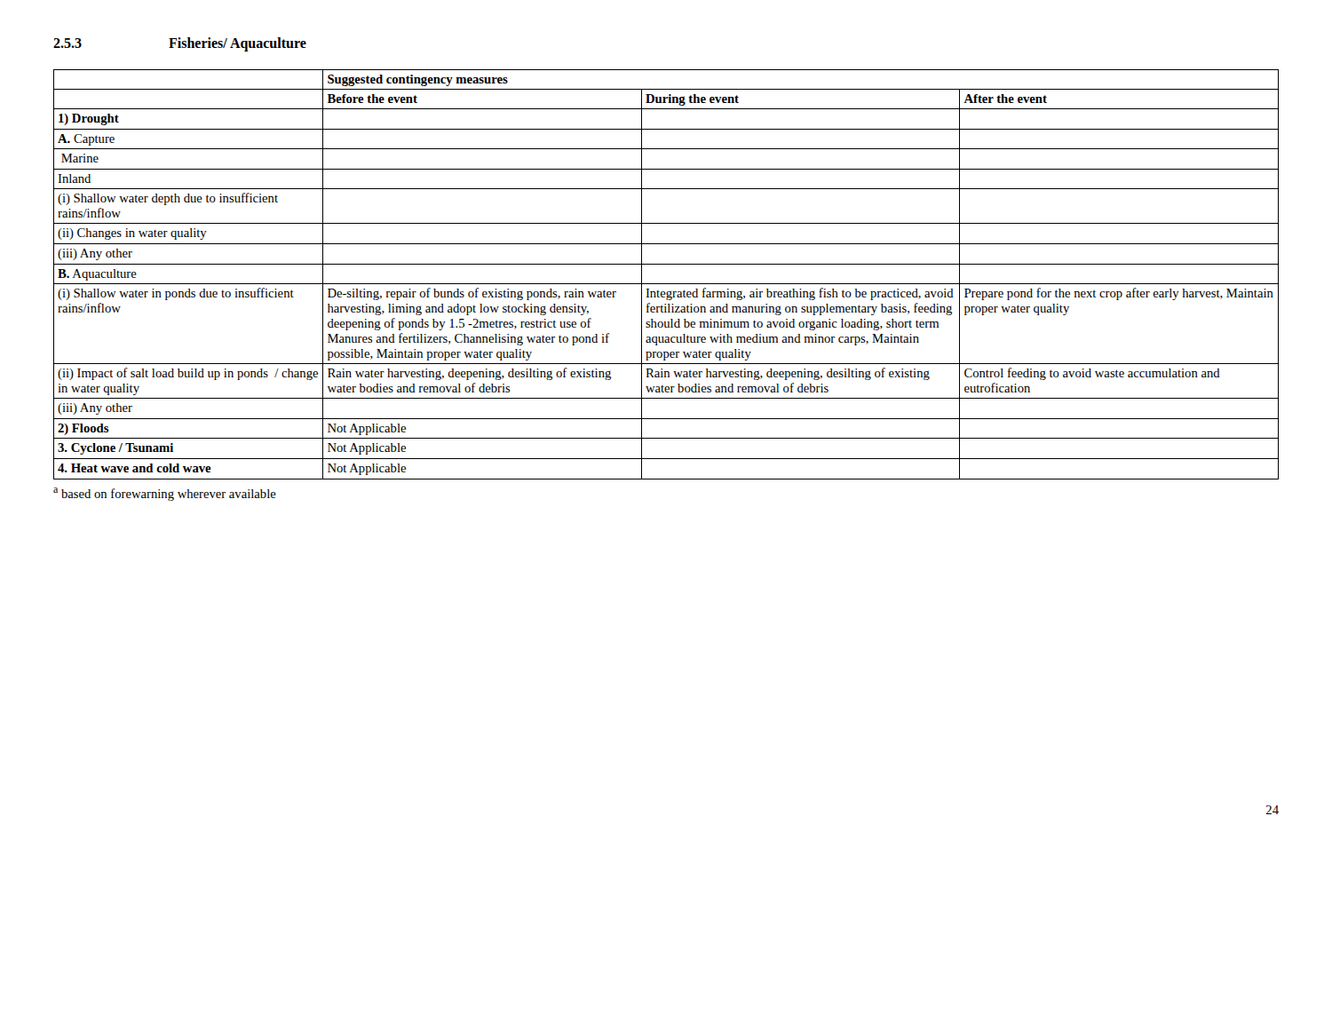2.5.3 Fisheries/ Aquaculture
| | Suggested contingency measures |
| | Before the event | During the event | After the event |
| 1) Drought | | | |
| A. Capture | | | |
| Marine | | | |
| Inland | | | |
| (i) Shallow water depth due to insufficient rains/inflow | | | |
| (ii) Changes in water quality | | | |
| (iii) Any other | | | |
| B. Aquaculture | | | |
| (i) Shallow water in ponds due to insufficient rains/inflow | De-silting, repair of bunds of existing ponds, rain water harvesting, liming and adopt low stocking density, deepening of ponds by 1.5 -2metres, restrict use of Manures and fertilizers, Channelising water to pond if possible, Maintain proper water quality | Integrated farming, air breathing fish to be practiced, avoid fertilization and manuring on supplementary basis, feeding should be minimum to avoid organic loading, short term aquaculture with medium and minor carps, Maintain proper water quality | Prepare pond for the next crop after early harvest, Maintain proper water quality |
| (ii) Impact of salt load build up in ponds / change in water quality | Rain water harvesting, deepening, desilting of existing water bodies and removal of debris | Rain water harvesting, deepening, desilting of existing water bodies and removal of debris | Control feeding to avoid waste accumulation and eutrofication |
| (iii) Any other | | | |
| 2) Floods | Not Applicable | | |
| 3. Cyclone / Tsunami | Not Applicable | | |
| 4. Heat wave and cold wave | Not Applicable | | |
a based on forewarning wherever available
24